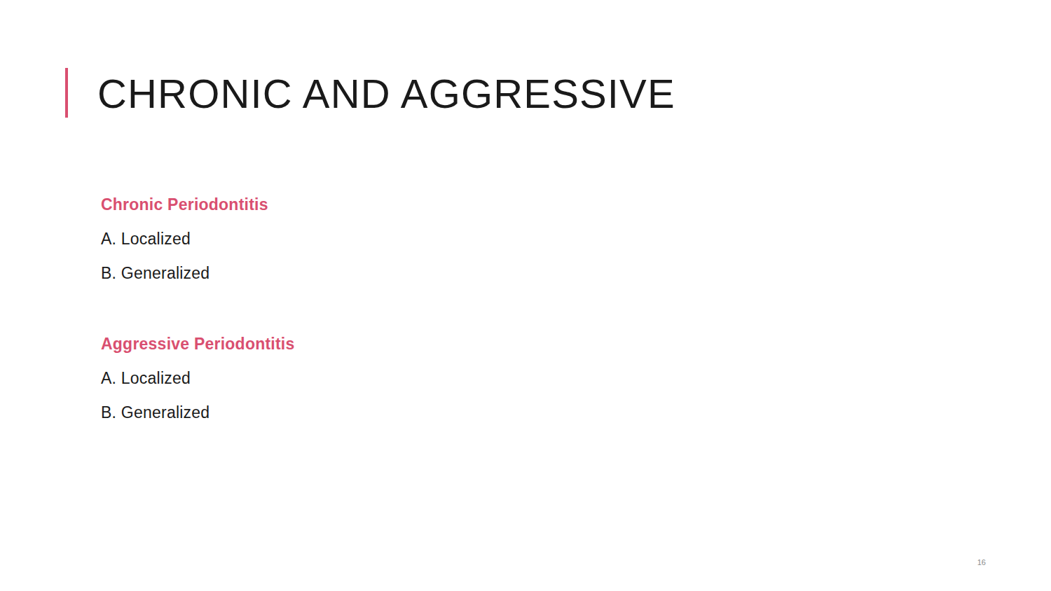Chronic and Aggressive
Chronic Periodontitis
A. Localized
B. Generalized
Aggressive Periodontitis
A. Localized
B. Generalized
16